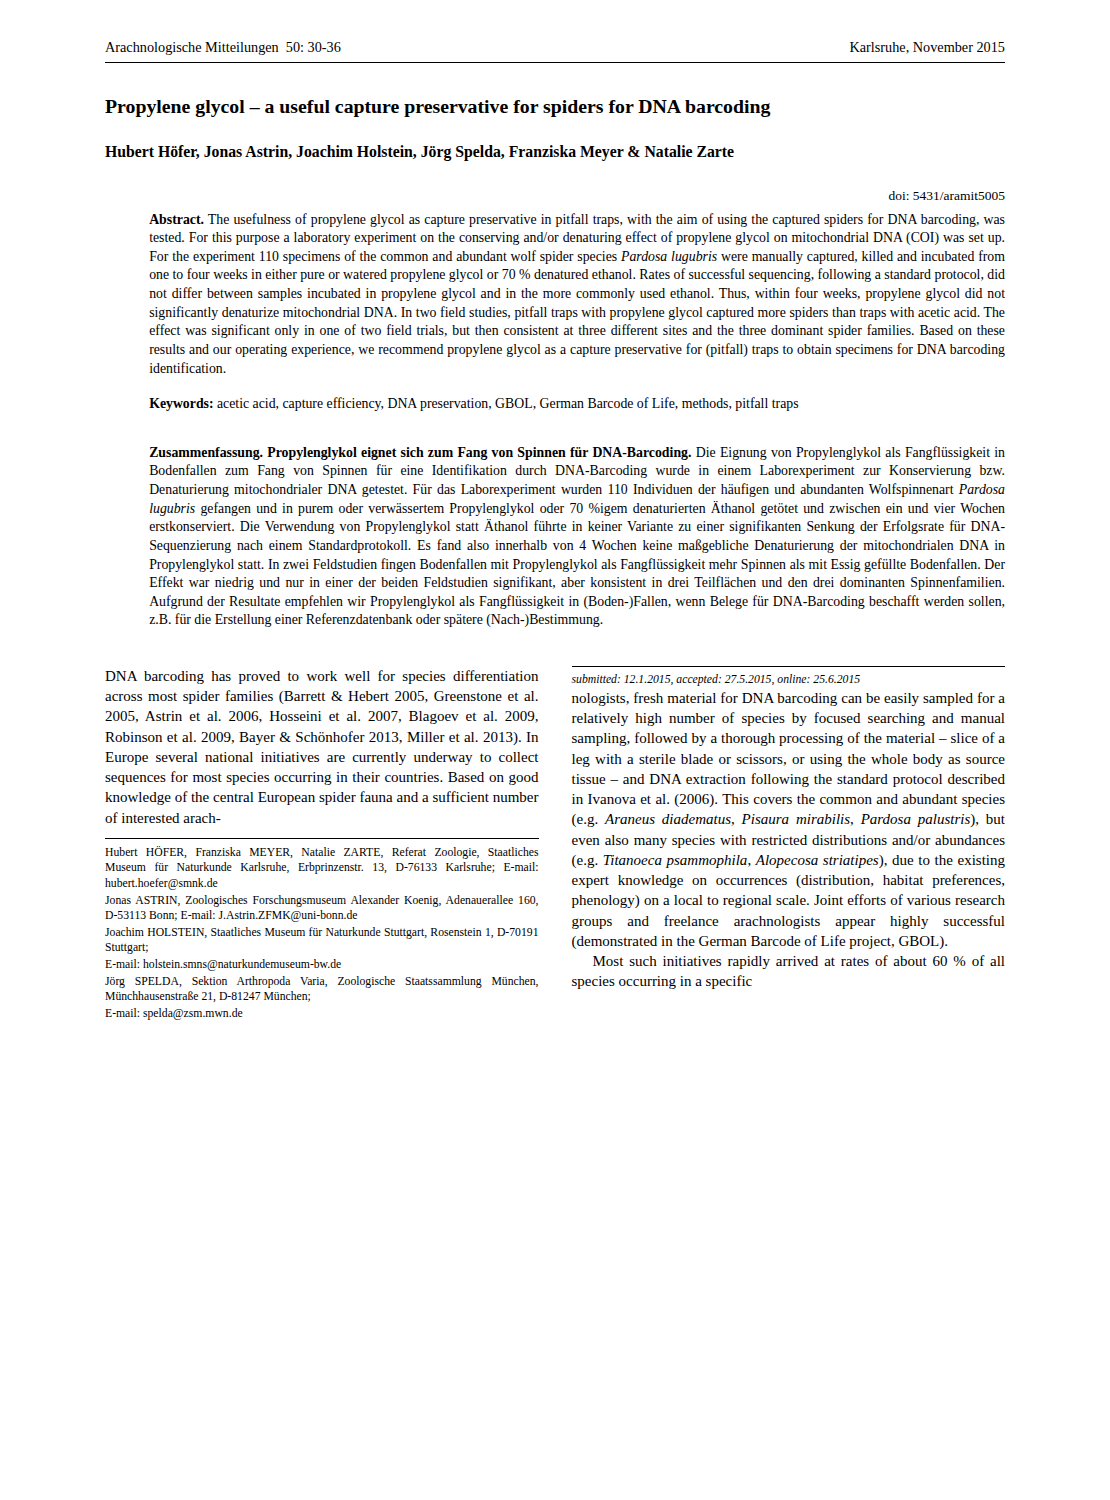Arachnologische Mitteilungen 50: 30-36 Karlsruhe, November 2015
Propylene glycol – a useful capture preservative for spiders for DNA barcoding
Hubert Höfer, Jonas Astrin, Joachim Holstein, Jörg Spelda, Franziska Meyer & Natalie Zarte
doi: 5431/aramit5005
Abstract. The usefulness of propylene glycol as capture preservative in pitfall traps, with the aim of using the captured spiders for DNA barcoding, was tested. For this purpose a laboratory experiment on the conserving and/or denaturing effect of propylene glycol on mitochondrial DNA (COI) was set up. For the experiment 110 specimens of the common and abundant wolf spider species Pardosa lugubris were manually captured, killed and incubated from one to four weeks in either pure or watered propylene glycol or 70 % denatured ethanol. Rates of successful sequencing, following a standard protocol, did not differ between samples incubated in propylene glycol and in the more commonly used ethanol. Thus, within four weeks, propylene glycol did not significantly denaturize mitochondrial DNA. In two field studies, pitfall traps with propylene glycol captured more spiders than traps with acetic acid. The effect was significant only in one of two field trials, but then consistent at three different sites and the three dominant spider families. Based on these results and our operating experience, we recommend propylene glycol as a capture preservative for (pitfall) traps to obtain specimens for DNA barcoding identification.
Keywords: acetic acid, capture efficiency, DNA preservation, GBOL, German Barcode of Life, methods, pitfall traps
Zusammenfassung. Propylenglykol eignet sich zum Fang von Spinnen für DNA-Barcoding. Die Eignung von Propylenglykol als Fangflüssigkeit in Bodenfallen zum Fang von Spinnen für eine Identifikation durch DNA-Barcoding wurde in einem Laborexperiment zur Konservierung bzw. Denaturierung mitochondrialer DNA getestet. Für das Laborexperiment wurden 110 Individuen der häufigen und abundanten Wolfspinnenart Pardosa lugubris gefangen und in purem oder verwässertem Propylenglykol oder 70 %igem denaturierten Äthanol getötet und zwischen ein und vier Wochen erstkonserviert. Die Verwendung von Propylenglykol statt Äthanol führte in keiner Variante zu einer signifikanten Senkung der Erfolgsrate für DNA-Sequenzierung nach einem Standardprotokoll. Es fand also innerhalb von 4 Wochen keine maßgebliche Denaturierung der mitochondrialen DNA in Propylenglykol statt. In zwei Feldstudien fingen Bodenfallen mit Propylenglykol als Fangflüssigkeit mehr Spinnen als mit Essig gefüllte Bodenfallen. Der Effekt war niedrig und nur in einer der beiden Feldstudien signifikant, aber konsistent in drei Teilflächen und den drei dominanten Spinnenfamilien. Aufgrund der Resultate empfehlen wir Propylenglykol als Fangflüssigkeit in (Boden-)Fallen, wenn Belege für DNA-Barcoding beschafft werden sollen, z.B. für die Erstellung einer Referenzdatenbank oder spätere (Nach-)Bestimmung.
DNA barcoding has proved to work well for species differentiation across most spider families (Barrett & Hebert 2005, Greenstone et al. 2005, Astrin et al. 2006, Hosseini et al. 2007, Blagoev et al. 2009, Robinson et al. 2009, Bayer & Schönhofer 2013, Miller et al. 2013). In Europe several national initiatives are currently underway to collect sequences for most species occurring in their countries. Based on good knowledge of the central European spider fauna and a sufficient number of interested arach-
Hubert HÖFER, Franziska MEYER, Natalie ZARTE, Referat Zoologie, Staatliches Museum für Naturkunde Karlsruhe, Erbprinzenstr. 13, D-76133 Karlsruhe; E-mail: hubert.hoefer@smnk.de
Jonas ASTRIN, Zoologisches Forschungsmuseum Alexander Koenig, Adenauerallee 160, D-53113 Bonn; E-mail: J.Astrin.ZFMK@uni-bonn.de
Joachim HOLSTEIN, Staatliches Museum für Naturkunde Stuttgart, Rosenstein 1, D-70191 Stuttgart;
E-mail: holstein.smns@naturkundemuseum-bw.de
Jörg SPELDA, Sektion Arthropoda Varia, Zoologische Staatssammlung München, Münchhausenstraße 21, D-81247 München;
E-mail: spelda@zsm.mwn.de
submitted: 12.1.2015, accepted: 27.5.2015, online: 25.6.2015
nologists, fresh material for DNA barcoding can be easily sampled for a relatively high number of species by focused searching and manual sampling, followed by a thorough processing of the material – slice of a leg with a sterile blade or scissors, or using the whole body as source tissue – and DNA extraction following the standard protocol described in Ivanova et al. (2006). This covers the common and abundant species (e.g. Araneus diadematus, Pisaura mirabilis, Pardosa palustris), but even also many species with restricted distributions and/or abundances (e.g. Titanoeca psammophila, Alopecosa striatipes), due to the existing expert knowledge on occurrences (distribution, habitat preferences, phenology) on a local to regional scale. Joint efforts of various research groups and freelance arachnologists appear highly successful (demonstrated in the German Barcode of Life project, GBOL).
Most such initiatives rapidly arrived at rates of about 60 % of all species occurring in a specific